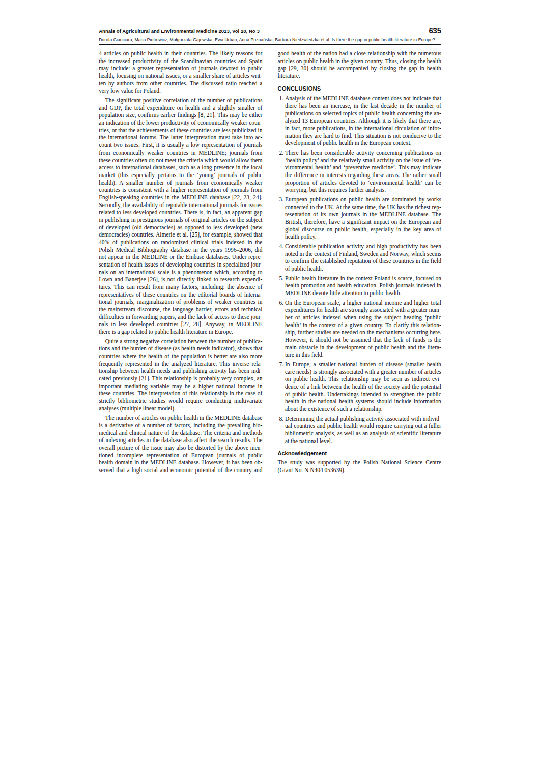Annals of Agricultural and Environmental Medicine 2013, Vol 20, No 3
635
Dorota Cianciara, Maria Piotrowicz, Małgorzata Gajewska, Ewa Urban, Anna Poznańska, Barbara Niedźwiedzka et al. Is there the gap in public health literature in Europe?
4 articles on public health in their countries. The likely reasons for the increased productivity of the Scandinavian countries and Spain may include: a greater representation of journals devoted to public health, focusing on national issues, or a smaller share of articles written by authors from other countries. The discussed ratio reached a very low value for Poland.
The significant positive correlation of the number of publications and GDP, the total expenditure on health and a slightly smaller of population size, confirms earlier findings [8, 21]. This may be either an indication of the lower productivity of economically weaker countries, or that the achievements of these countries are less publicized in the international forums. The latter interpretation must take into account two issues. First, it is usually a low representation of journals from economically weaker countries in MEDLINE; journals from these countries often do not meet the criteria which would allow them access to international databases, such as a long presence in the local market (this especially pertains to the ‘young’ journals of public health). A smaller number of journals from economically weaker countries is consistent with a higher representation of journals from English-speaking countries in the MEDLINE database [22, 23, 24]. Secondly, the availability of reputable international journals for issues related to less developed countries. There is, in fact, an apparent gap in publishing in prestigious journals of original articles on the subject of developed (old democracies) as opposed to less developed (new democracies) countries. Almerie et al. [25], for example, showed that 40% of publications on randomized clinical trials indexed in the Polish Medical Bibliography database in the years 1996–2006, did not appear in the MEDLINE or the Embase databases. Under-representation of health issues of developing countries in specialized journals on an international scale is a phenomenon which, according to Lown and Banerjee [26], is not directly linked to research expenditures. This can result from many factors, including: the absence of representatives of these countries on the editorial boards of international journals, marginalization of problems of weaker countries in the mainstream discourse, the language barrier, errors and technical difficulties in forwarding papers, and the lack of access to these journals in less developed countries [27, 28]. Anyway, in MEDLINE there is a gap related to public health literature in Europe.
Quite a strong negative correlation between the number of publications and the burden of disease (as health needs indicator), shows that countries where the health of the population is better are also more frequently represented in the analyzed literature. This inverse relationship between health needs and publishing activity has been indicated previously [21]. This relationship is probably very complex, an important mediating variable may be a higher national income in these countries. The interpretation of this relationship in the case of strictly bibliometric studies would require conducting multivariate analyses (multiple linear model).
The number of articles on public health in the MEDLINE database is a derivative of a number of factors, including the prevailing biomedical and clinical nature of the database. The criteria and methods of indexing articles in the database also affect the search results. The overall picture of the issue may also be distorted by the above-mentioned incomplete representation of European journals of public health domain in the MEDLINE database. However, it has been observed that a high social and economic potential of the country and good health of the nation had a close relationship with the numerous articles on public health in the given country. Thus, closing the health gap [29, 30] should be accompanied by closing the gap in health literature.
CONCLUSIONS
Analysis of the MEDLINE database content does not indicate that there has been an increase, in the last decade in the number of publications on selected topics of public health concerning the analyzed 13 European countries. Although it is likely that there are, in fact, more publications, in the international circulation of information they are hard to find. This situation is not conducive to the development of public health in the European context.
There has been considerable activity concerning publications on ‘health policy’ and the relatively small activity on the issue of ‘environmental health’ and ‘preventive medicine’. This may indicate the difference in interests regarding these areas. The rather small proportion of articles devoted to ‘environmental health’ can be worrying, but this requires further analysis.
European publications on public health are dominated by works connected to the UK. At the same time, the UK has the richest representation of its own journals in the MEDLINE database. The British, therefore, have a significant impact on the European and global discourse on public health, especially in the key area of health policy.
Considerable publication activity and high productivity has been noted in the context of Finland, Sweden and Norway, which seems to confirm the established reputation of these countries in the field of public health.
Public health literature in the context Poland is scarce, focused on health promotion and health education. Polish journals indexed in MEDLINE devote little attention to public health.
On the European scale, a higher national income and higher total expenditures for health are strongly associated with a greater number of articles indexed when using the subject heading ‘public health’ in the context of a given country. To clarify this relationship, further studies are needed on the mechanisms occurring here. However, it should not be assumed that the lack of funds is the main obstacle in the development of public health and the literature in this field.
In Europe, a smaller national burden of disease (smaller health care needs) is strongly associated with a greater number of articles on public health. This relationship may be seen as indirect evidence of a link between the health of the society and the potential of public health. Undertakings intended to strengthen the public health in the national health systems should include information about the existence of such a relationship.
Determining the actual publishing activity associated with individual countries and public health would require carrying out a fuller bibliometric analysis, as well as an analysis of scientific literature at the national level.
Acknowledgement
The study was supported by the Polish National Science Centre (Grant No. N N404 053639).